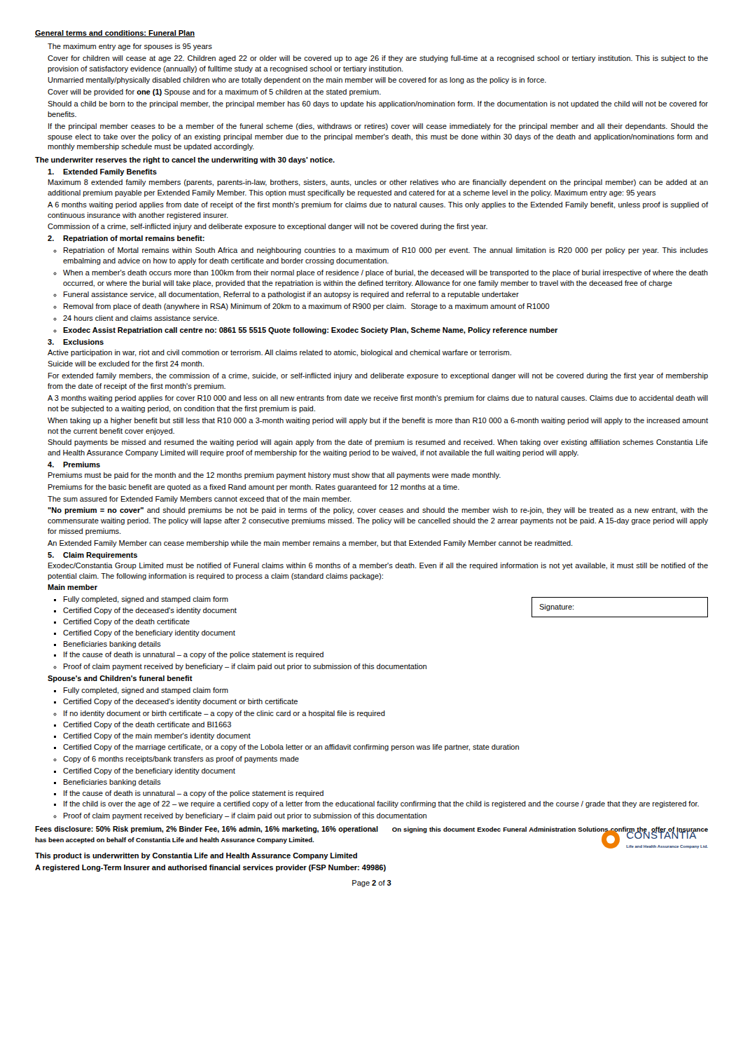General terms and conditions: Funeral Plan
The maximum entry age for spouses is 95 years
Cover for children will cease at age 22. Children aged 22 or older will be covered up to age 26 if they are studying full-time at a recognised school or tertiary institution. This is subject to the provision of satisfactory evidence (annually) of fulltime study at a recognised school or tertiary institution.
Unmarried mentally/physically disabled children who are totally dependent on the main member will be covered for as long as the policy is in force.
Cover will be provided for one (1) Spouse and for a maximum of 5 children at the stated premium.
Should a child be born to the principal member, the principal member has 60 days to update his application/nomination form. If the documentation is not updated the child will not be covered for benefits.
If the principal member ceases to be a member of the funeral scheme (dies, withdraws or retires) cover will cease immediately for the principal member and all their dependants. Should the spouse elect to take over the policy of an existing principal member due to the principal member's death, this must be done within 30 days of the death and application/nominations form and monthly membership schedule must be updated accordingly.
The underwriter reserves the right to cancel the underwriting with 30 days' notice.
Extended Family Benefits
Maximum 8 extended family members (parents, parents-in-law, brothers, sisters, aunts, uncles or other relatives who are financially dependent on the principal member) can be added at an additional premium payable per Extended Family Member. This option must specifically be requested and catered for at a scheme level in the policy. Maximum entry age: 95 years
A 6 months waiting period applies from date of receipt of the first month's premium for claims due to natural causes. This only applies to the Extended Family benefit, unless proof is supplied of continuous insurance with another registered insurer.
Commission of a crime, self-inflicted injury and deliberate exposure to exceptional danger will not be covered during the first year.
Repatriation of mortal remains benefit:
Repatriation of Mortal remains within South Africa and neighbouring countries to a maximum of R10 000 per event. The annual limitation is R20 000 per policy per year. This includes embalming and advice on how to apply for death certificate and border crossing documentation.
When a member's death occurs more than 100km from their normal place of residence / place of burial, the deceased will be transported to the place of burial irrespective of where the death occurred, or where the burial will take place, provided that the repatriation is within the defined territory. Allowance for one family member to travel with the deceased free of charge
Funeral assistance service, all documentation, Referral to a pathologist if an autopsy is required and referral to a reputable undertaker
Removal from place of death (anywhere in RSA) Minimum of 20km to a maximum of R900 per claim. Storage to a maximum amount of R1000
24 hours client and claims assistance service.
Exodec Assist Repatriation call centre no: 0861 55 5515 Quote following: Exodec Society Plan, Scheme Name, Policy reference number
Exclusions
Active participation in war, riot and civil commotion or terrorism. All claims related to atomic, biological and chemical warfare or terrorism.
Suicide will be excluded for the first 24 month.
For extended family members, the commission of a crime, suicide, or self-inflicted injury and deliberate exposure to exceptional danger will not be covered during the first year of membership from the date of receipt of the first month's premium.
A 3 months waiting period applies for cover R10 000 and less on all new entrants from date we receive first month's premium for claims due to natural causes. Claims due to accidental death will not be subjected to a waiting period, on condition that the first premium is paid.
When taking up a higher benefit but still less that R10 000 a 3-month waiting period will apply but if the benefit is more than R10 000 a 6-month waiting period will apply to the increased amount not the current benefit cover enjoyed.
Should payments be missed and resumed the waiting period will again apply from the date of premium is resumed and received. When taking over existing affiliation schemes Constantia Life and Health Assurance Company Limited will require proof of membership for the waiting period to be waived, if not available the full waiting period will apply.
Premiums
Premiums must be paid for the month and the 12 months premium payment history must show that all payments were made monthly.
Premiums for the basic benefit are quoted as a fixed Rand amount per month. Rates guaranteed for 12 months at a time.
The sum assured for Extended Family Members cannot exceed that of the main member.
"No premium = no cover" and should premiums be not be paid in terms of the policy, cover ceases and should the member wish to re-join, they will be treated as a new entrant, with the commensurate waiting period. The policy will lapse after 2 consecutive premiums missed. The policy will be cancelled should the 2 arrear payments not be paid. A 15-day grace period will apply for missed premiums.
An Extended Family Member can cease membership while the main member remains a member, but that Extended Family Member cannot be readmitted.
Claim Requirements
Exodec/Constantia Group Limited must be notified of Funeral claims within 6 months of a member's death. Even if all the required information is not yet available, it must still be notified of the potential claim. The following information is required to process a claim (standard claims package):
Main member
Signature:
Fully completed, signed and stamped claim form
Certified Copy of the deceased's identity document
Certified Copy of the death certificate
Certified Copy of the beneficiary identity document
Beneficiaries banking details
If the cause of death is unnatural – a copy of the police statement is required
Proof of claim payment received by beneficiary – if claim paid out prior to submission of this documentation
Spouse's and Children's funeral benefit
Fully completed, signed and stamped claim form
Certified Copy of the deceased's identity document or birth certificate
If no identity document or birth certificate – a copy of the clinic card or a hospital file is required
Certified Copy of the death certificate and BI1663
Certified Copy of the main member's identity document
Certified Copy of the marriage certificate, or a copy of the Lobola letter or an affidavit confirming person was life partner, state duration
Copy of 6 months receipts/bank transfers as proof of payments made
Certified Copy of the beneficiary identity document
Beneficiaries banking details
If the cause of death is unnatural – a copy of the police statement is required
If the child is over the age of 22 – we require a certified copy of a letter from the educational facility confirming that the child is registered and the course / grade that they are registered for.
Proof of claim payment received by beneficiary – if claim paid out prior to submission of this documentation
Fees disclosure: 50% Risk premium, 2% Binder Fee, 16% admin, 16% marketing, 16% operational On signing this document Exodec Funeral Administration Solutions confirm the offer of Insurance has been accepted on behalf of Constantia Life and health Assurance Company Limited.
CONSTANTIA
Life and Health Assurance Company Ltd.
This product is underwritten by Constantia Life and Health Assurance Company Limited
A registered Long-Term Insurer and authorised financial services provider (FSP Number: 49986)
Page 2 of 3